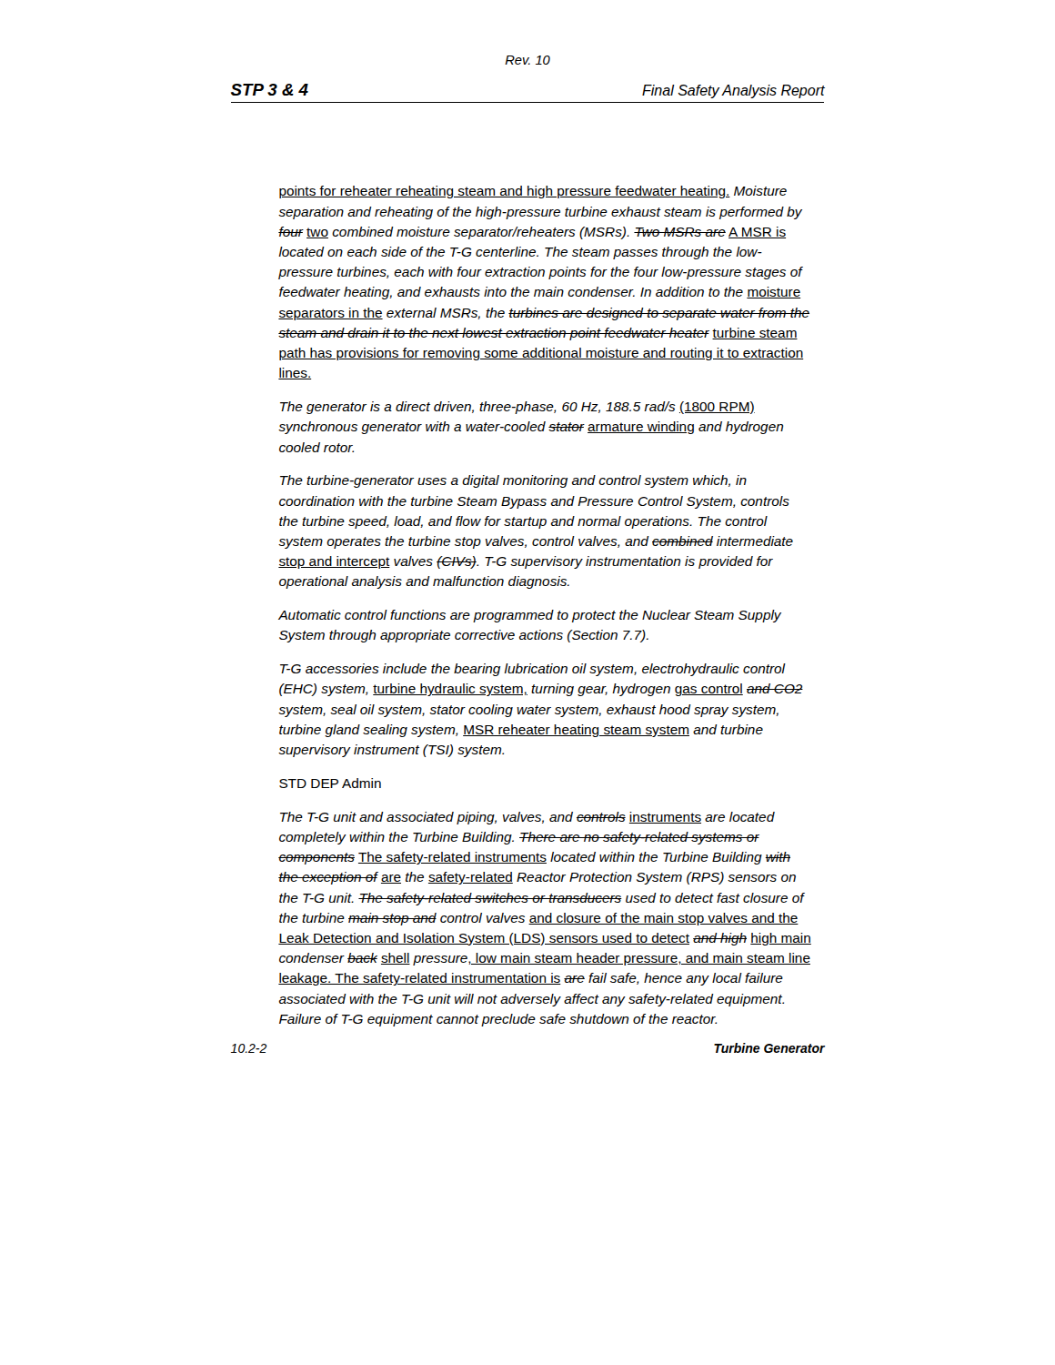Rev. 10
STP 3 & 4
Final Safety Analysis Report
points for reheater reheating steam and high pressure feedwater heating. Moisture separation and reheating of the high-pressure turbine exhaust steam is performed by four two combined moisture separator/reheaters (MSRs). Two MSRs are A MSR is located on each side of the T-G centerline. The steam passes through the low-pressure turbines, each with four extraction points for the four low-pressure stages of feedwater heating, and exhausts into the main condenser. In addition to the moisture separators in the external MSRs, the turbines are designed to separate water from the steam and drain it to the next lowest extraction point feedwater heater turbine steam path has provisions for removing some additional moisture and routing it to extraction lines.
The generator is a direct driven, three-phase, 60 Hz, 188.5 rad/s (1800 RPM) synchronous generator with a water-cooled stator armature winding and hydrogen cooled rotor.
The turbine-generator uses a digital monitoring and control system which, in coordination with the turbine Steam Bypass and Pressure Control System, controls the turbine speed, load, and flow for startup and normal operations. The control system operates the turbine stop valves, control valves, and combined intermediate stop and intercept valves (CIVs). T-G supervisory instrumentation is provided for operational analysis and malfunction diagnosis.
Automatic control functions are programmed to protect the Nuclear Steam Supply System through appropriate corrective actions (Section 7.7).
T-G accessories include the bearing lubrication oil system, electrohydraulic control (EHC) system, turbine hydraulic system, turning gear, hydrogen gas control and CO2 system, seal oil system, stator cooling water system, exhaust hood spray system, turbine gland sealing system, MSR reheater heating steam system and turbine supervisory instrument (TSI) system.
STD DEP Admin
The T-G unit and associated piping, valves, and controls instruments are located completely within the Turbine Building. There are no safety-related systems or components The safety-related instruments located within the Turbine Building with the exception of are the safety-related Reactor Protection System (RPS) sensors on the T-G unit. The safety-related switches or transducers used to detect fast closure of the turbine main stop and control valves and closure of the main stop valves and the Leak Detection and Isolation System (LDS) sensors used to detect and high high main condenser back shell pressure, low main steam header pressure, and main steam line leakage. The safety-related instrumentation is are fail safe, hence any local failure associated with the T-G unit will not adversely affect any safety-related equipment. Failure of T-G equipment cannot preclude safe shutdown of the reactor.
10.2-2
Turbine Generator